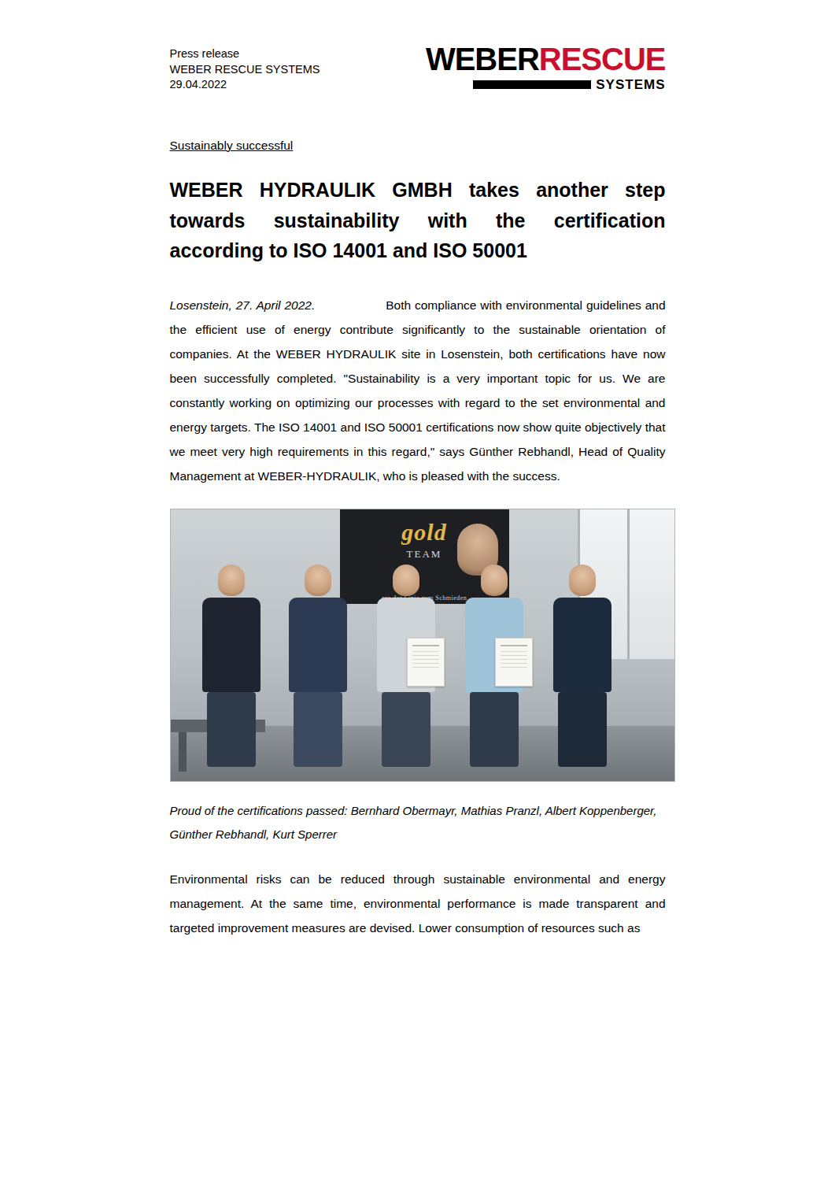Press release
WEBER RESCUE SYSTEMS
29.04.2022
WEBER RESCUE
SYSTEMS
Sustainably successful
WEBER HYDRAULIK GMBH takes another step towards sustainability with the certification according to ISO 14001 and ISO 50001
Losenstein, 27. April 2022. Both compliance with environmental guidelines and the efficient use of energy contribute significantly to the sustainable orientation of companies. At the WEBER HYDRAULIK site in Losenstein, both certifications have now been successfully completed. "Sustainability is a very important topic for us. We are constantly working on optimizing our processes with regard to the set environmental and energy targets. The ISO 14001 and ISO 50001 certifications now show quite objectively that we meet very high requirements in this regard," says Günther Rebhandl, Head of Quality Management at WEBER-HYDRAULIK, who is pleased with the success.
gold
TEAM
aus der Linie zum Schmieden
Proud of the certifications passed: Bernhard Obermayr, Mathias Pranzl, Albert Koppenberger, Günther Rebhandl, Kurt Sperrer
Environmental risks can be reduced through sustainable environmental and energy management. At the same time, environmental performance is made transparent and targeted improvement measures are devised. Lower consumption of resources such as